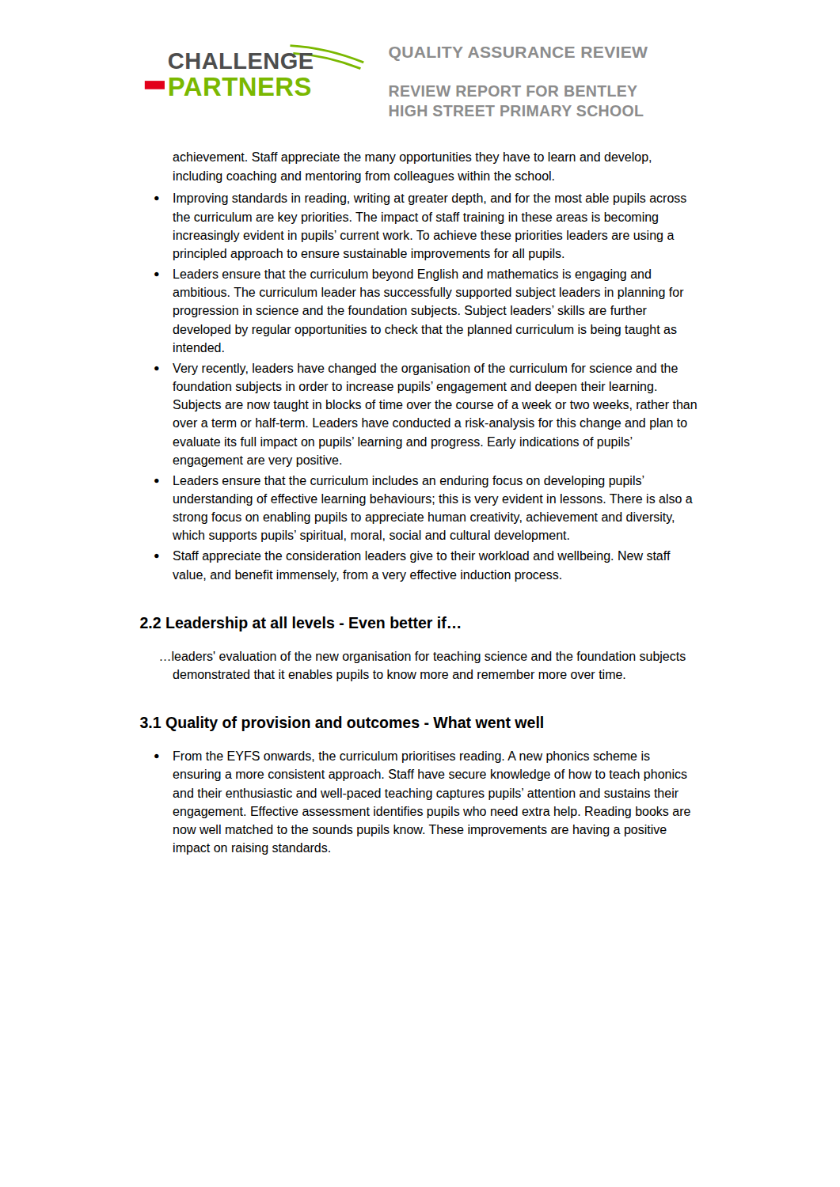Challenge Partners CHALLENGE PARTNERS
QUALITY ASSURANCE REVIEW
REVIEW REPORT FOR BENTLEY
HIGH STREET PRIMARY SCHOOL
achievement. Staff appreciate the many opportunities they have to learn and develop, including coaching and mentoring from colleagues within the school.
Improving standards in reading, writing at greater depth, and for the most able pupils across the curriculum are key priorities. The impact of staff training in these areas is becoming increasingly evident in pupils’ current work. To achieve these priorities leaders are using a principled approach to ensure sustainable improvements for all pupils.
Leaders ensure that the curriculum beyond English and mathematics is engaging and ambitious. The curriculum leader has successfully supported subject leaders in planning for progression in science and the foundation subjects. Subject leaders’ skills are further developed by regular opportunities to check that the planned curriculum is being taught as intended.
Very recently, leaders have changed the organisation of the curriculum for science and the foundation subjects in order to increase pupils’ engagement and deepen their learning. Subjects are now taught in blocks of time over the course of a week or two weeks, rather than over a term or half-term. Leaders have conducted a risk-analysis for this change and plan to evaluate its full impact on pupils’ learning and progress. Early indications of pupils’ engagement are very positive.
Leaders ensure that the curriculum includes an enduring focus on developing pupils’ understanding of effective learning behaviours; this is very evident in lessons. There is also a strong focus on enabling pupils to appreciate human creativity, achievement and diversity, which supports pupils’ spiritual, moral, social and cultural development.
Staff appreciate the consideration leaders give to their workload and wellbeing. New staff value, and benefit immensely, from a very effective induction process.
2.2 Leadership at all levels - Even better if…
…leaders' evaluation of the new organisation for teaching science and the foundation subjects demonstrated that it enables pupils to know more and remember more over time.
3.1 Quality of provision and outcomes - What went well
From the EYFS onwards, the curriculum prioritises reading. A new phonics scheme is ensuring a more consistent approach. Staff have secure knowledge of how to teach phonics and their enthusiastic and well-paced teaching captures pupils’ attention and sustains their engagement. Effective assessment identifies pupils who need extra help. Reading books are now well matched to the sounds pupils know. These improvements are having a positive impact on raising standards.